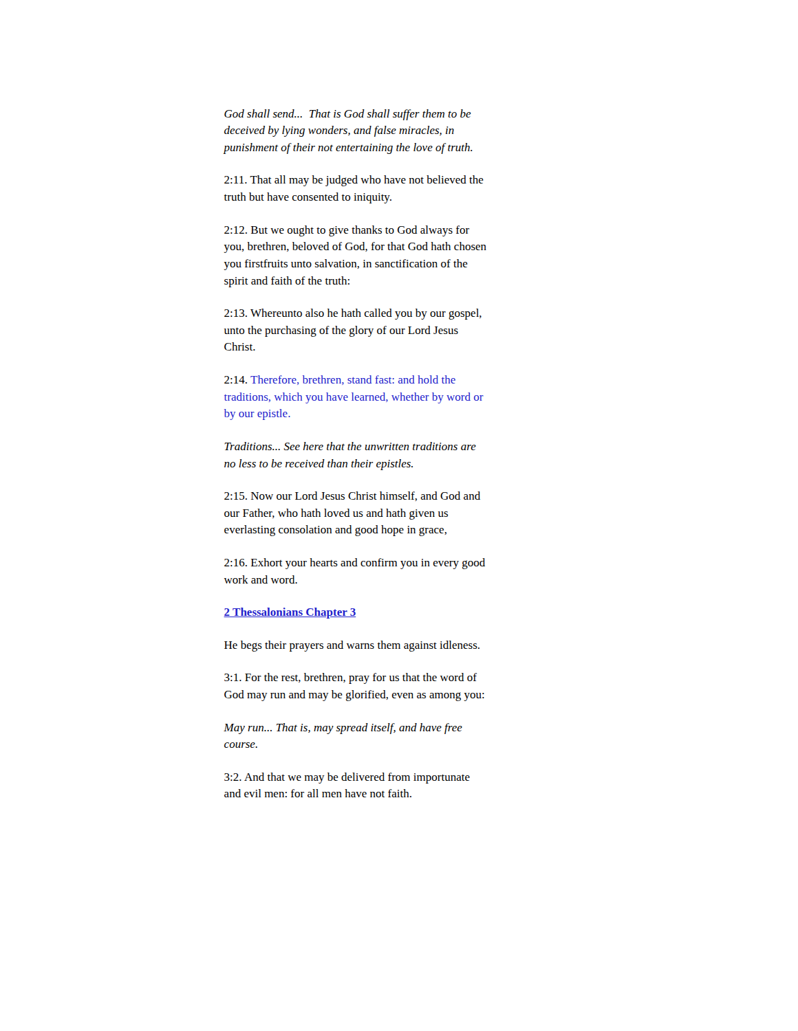God shall send... That is God shall suffer them to be deceived by lying wonders, and false miracles, in punishment of their not entertaining the love of truth.
2:11. That all may be judged who have not believed the truth but have consented to iniquity.
2:12. But we ought to give thanks to God always for you, brethren, beloved of God, for that God hath chosen you firstfruits unto salvation, in sanctification of the spirit and faith of the truth:
2:13. Whereunto also he hath called you by our gospel, unto the purchasing of the glory of our Lord Jesus Christ.
2:14. Therefore, brethren, stand fast: and hold the traditions, which you have learned, whether by word or by our epistle.
Traditions... See here that the unwritten traditions are no less to be received than their epistles.
2:15. Now our Lord Jesus Christ himself, and God and our Father, who hath loved us and hath given us everlasting consolation and good hope in grace,
2:16. Exhort your hearts and confirm you in every good work and word.
2 Thessalonians Chapter 3
He begs their prayers and warns them against idleness.
3:1. For the rest, brethren, pray for us that the word of God may run and may be glorified, even as among you:
May run... That is, may spread itself, and have free course.
3:2. And that we may be delivered from importunate and evil men: for all men have not faith.